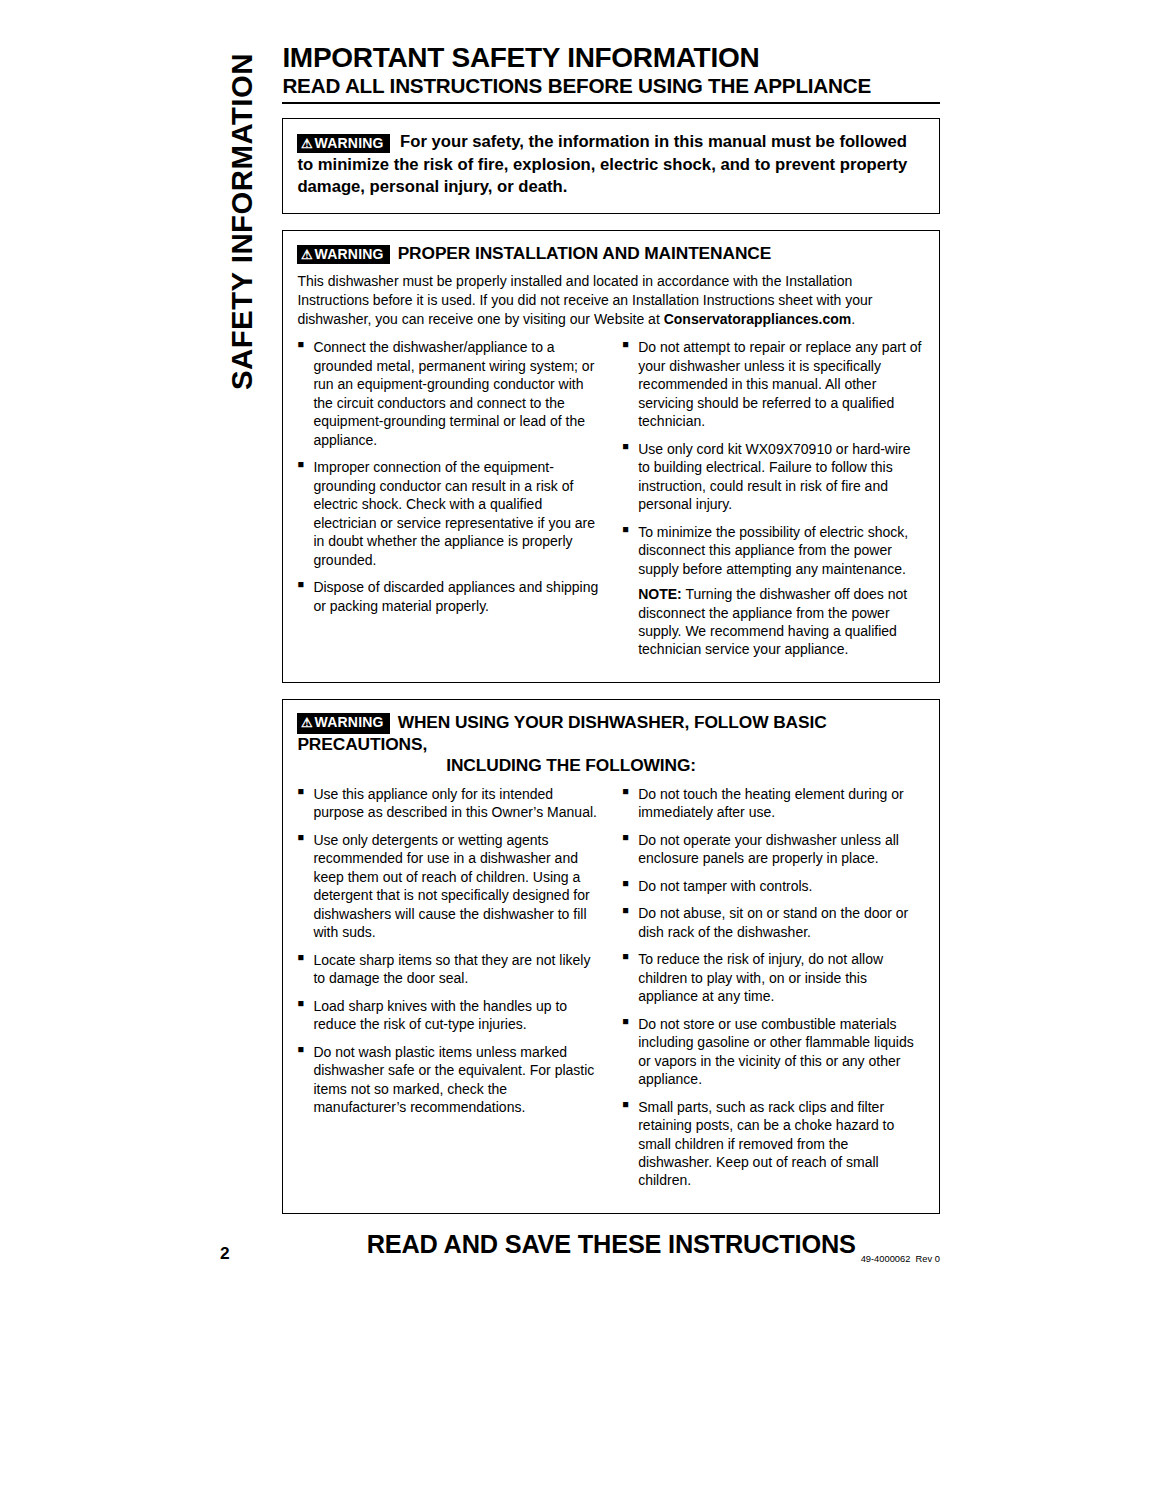SAFETY INFORMATION
IMPORTANT SAFETY INFORMATION READ ALL INSTRUCTIONS BEFORE USING THE APPLIANCE
⚠WARNING
For your safety, the information in this manual must be followed to minimize the risk of fire, explosion, electric shock, and to prevent property damage, personal injury, or death.
⚠WARNINGPROPER INSTALLATION AND MAINTENANCE
This dishwasher must be properly installed and located in accordance with the Installation Instructions before it is used. If you did not receive an Installation Instructions sheet with your dishwasher, you can receive one by visiting our Website at Conservatorappliances.com.
Connect the dishwasher/appliance to a grounded metal, permanent wiring system; or run an equipment-grounding conductor with the circuit conductors and connect to the equipment-grounding terminal or lead of the appliance.
Improper connection of the equipment-grounding conductor can result in a risk of electric shock. Check with a qualified electrician or service representative if you are in doubt whether the appliance is properly grounded.
Dispose of discarded appliances and shipping or packing material properly.
Do not attempt to repair or replace any part of your dishwasher unless it is specifically recommended in this manual. All other servicing should be referred to a qualified technician.
Use only cord kit WX09X70910 or hard-wire to building electrical. Failure to follow this instruction, could result in risk of fire and personal injury.
To minimize the possibility of electric shock, disconnect this appliance from the power supply before attempting any maintenance.
NOTE: Turning the dishwasher off does not disconnect the appliance from the power supply. We recommend having a qualified technician service your appliance.
⚠WARNINGWHEN USING YOUR DISHWASHER, FOLLOW BASIC PRECAUTIONS,INCLUDING THE FOLLOWING:
Use this appliance only for its intended purpose as described in this Owner’s Manual.
Use only detergents or wetting agents recommended for use in a dishwasher and keep them out of reach of children. Using a detergent that is not specifically designed for dishwashers will cause the dishwasher to fill with suds.
Locate sharp items so that they are not likely to damage the door seal.
Load sharp knives with the handles up to reduce the risk of cut-type injuries.
Do not wash plastic items unless marked dishwasher safe or the equivalent. For plastic items not so marked, check the manufacturer’s recommendations.
Do not touch the heating element during or immediately after use.
Do not operate your dishwasher unless all enclosure panels are properly in place.
Do not tamper with controls.
Do not abuse, sit on or stand on the door or dish rack of the dishwasher.
To reduce the risk of injury, do not allow children to play with, on or inside this appliance at any time.
Do not store or use combustible materials including gasoline or other flammable liquids or vapors in the vicinity of this or any other appliance.
Small parts, such as rack clips and filter retaining posts, can be a choke hazard to small children if removed from the dishwasher. Keep out of reach of small children.
READ AND SAVE THESE INSTRUCTIONS
2
49-4000062 Rev 0